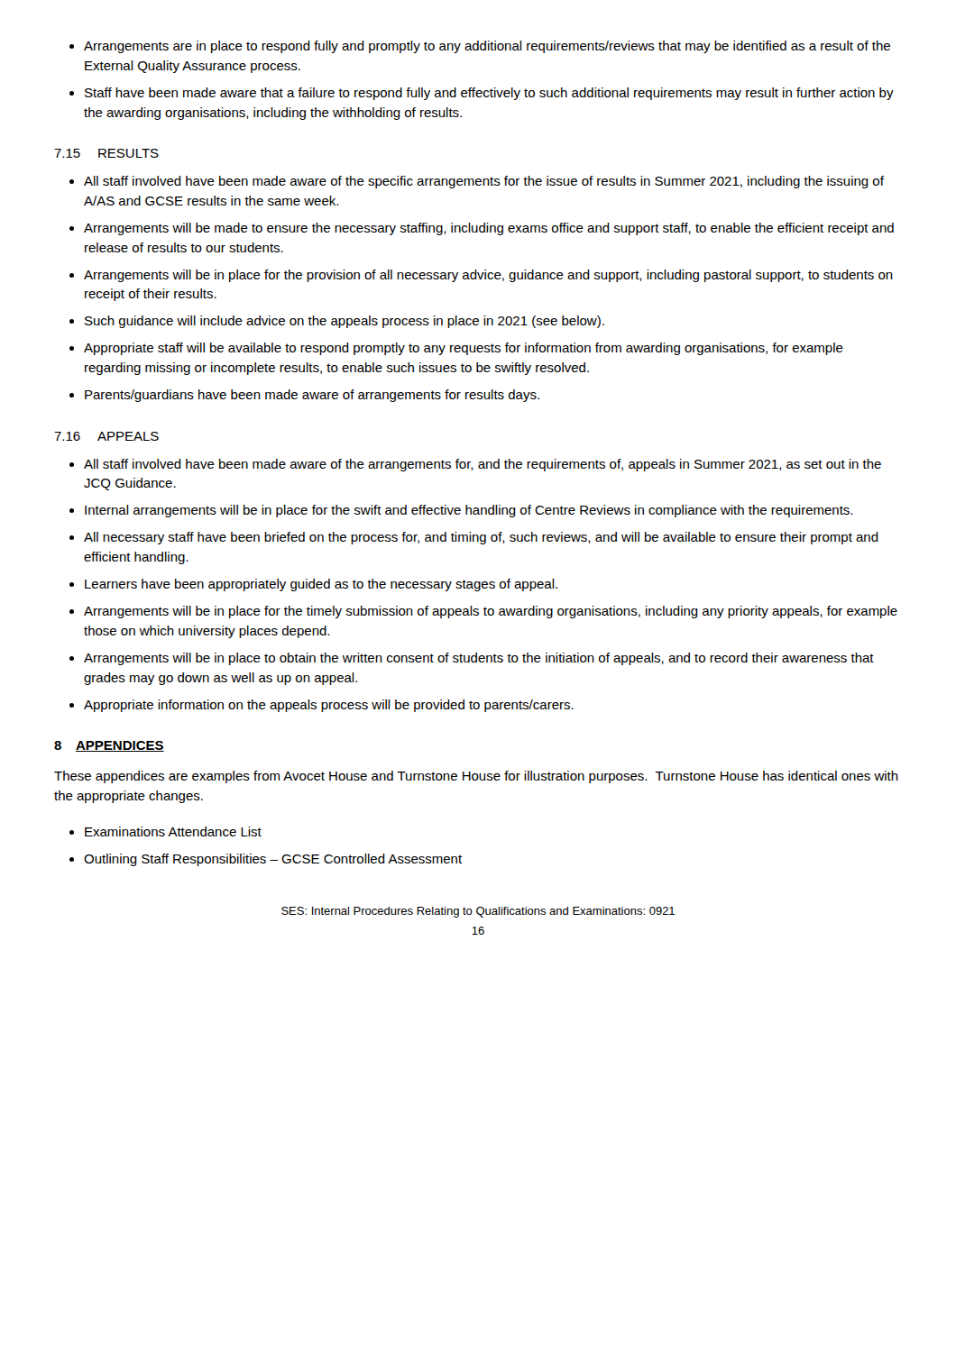Arrangements are in place to respond fully and promptly to any additional requirements/reviews that may be identified as a result of the External Quality Assurance process.
Staff have been made aware that a failure to respond fully and effectively to such additional requirements may result in further action by the awarding organisations, including the withholding of results.
7.15 RESULTS
All staff involved have been made aware of the specific arrangements for the issue of results in Summer 2021, including the issuing of A/AS and GCSE results in the same week.
Arrangements will be made to ensure the necessary staffing, including exams office and support staff, to enable the efficient receipt and release of results to our students.
Arrangements will be in place for the provision of all necessary advice, guidance and support, including pastoral support, to students on receipt of their results.
Such guidance will include advice on the appeals process in place in 2021 (see below).
Appropriate staff will be available to respond promptly to any requests for information from awarding organisations, for example regarding missing or incomplete results, to enable such issues to be swiftly resolved.
Parents/guardians have been made aware of arrangements for results days.
7.16 APPEALS
All staff involved have been made aware of the arrangements for, and the requirements of, appeals in Summer 2021, as set out in the JCQ Guidance.
Internal arrangements will be in place for the swift and effective handling of Centre Reviews in compliance with the requirements.
All necessary staff have been briefed on the process for, and timing of, such reviews, and will be available to ensure their prompt and efficient handling.
Learners have been appropriately guided as to the necessary stages of appeal.
Arrangements will be in place for the timely submission of appeals to awarding organisations, including any priority appeals, for example those on which university places depend.
Arrangements will be in place to obtain the written consent of students to the initiation of appeals, and to record their awareness that grades may go down as well as up on appeal.
Appropriate information on the appeals process will be provided to parents/carers.
8 APPENDICES
These appendices are examples from Avocet House and Turnstone House for illustration purposes. Turnstone House has identical ones with the appropriate changes.
Examinations Attendance List
Outlining Staff Responsibilities – GCSE Controlled Assessment
SES: Internal Procedures Relating to Qualifications and Examinations: 0921
16